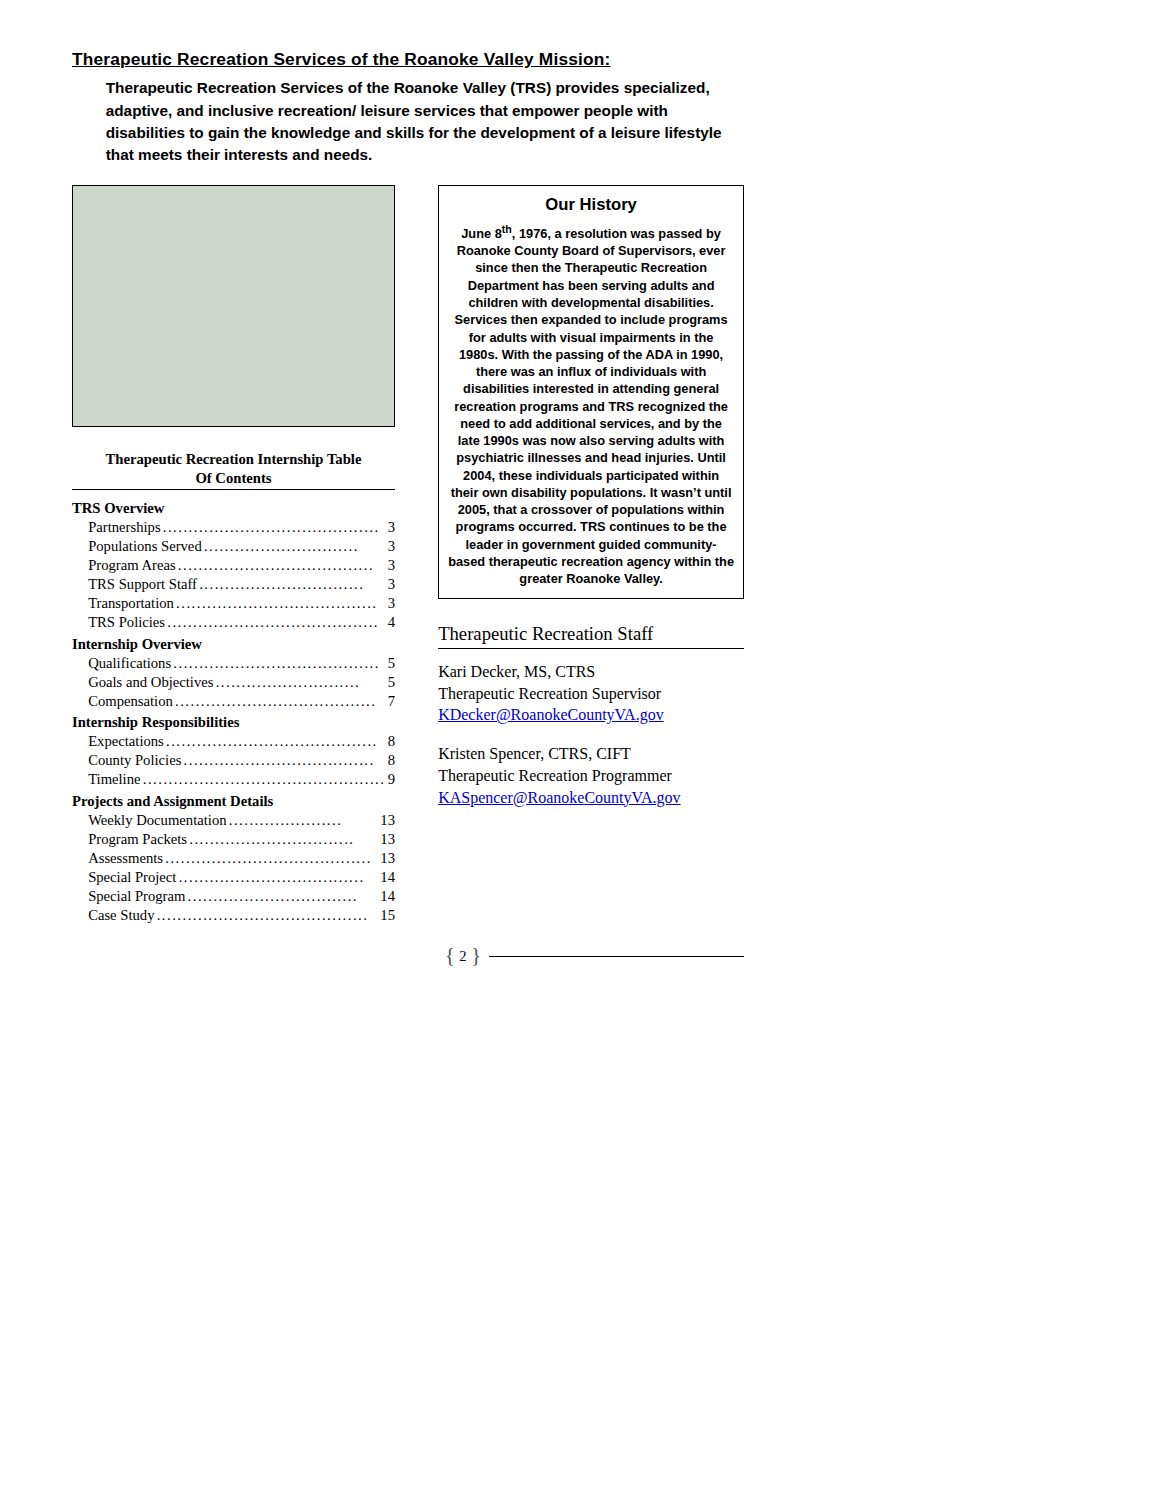Therapeutic Recreation Services of the Roanoke Valley Mission:
Therapeutic Recreation Services of the Roanoke Valley (TRS) provides specialized, adaptive, and inclusive recreation/ leisure services that empower people with disabilities to gain the knowledge and skills for the development of a leisure lifestyle that meets their interests and needs.
WELCOME TO MOUNT ROGERS National Recreation Area
WHITETOP STATION 500 FEET
STAGING AREA
BIKE RACKS
DAMASCUS 17 MILES
HORSE TRAILS
Therapeutic Recreation Internship Table
Of Contents
TRS Overview
Partnerships.......................................... 3
Populations Served.............................. 3
Program Areas...................................... 3
TRS Support Staff................................ 3
Transportation....................................... 3
TRS Policies......................................... 4
Internship Overview
Qualifications........................................ 5
Goals and Objectives............................ 5
Compensation....................................... 7
Internship Responsibilities
Expectations......................................... 8
County Policies..................................... 8
Timeline............................................... 9
Projects and Assignment Details
Weekly Documentation...................... 13
Program Packets................................ 13
Assessments........................................ 13
Special Project.................................... 14
Special Program................................. 14
Case Study......................................... 15
Our History
June 8th, 1976, a resolution was passed by Roanoke County Board of Supervisors, ever since then the Therapeutic Recreation Department has been serving adults and children with developmental disabilities. Services then expanded to include programs for adults with visual impairments in the 1980s. With the passing of the ADA in 1990, there was an influx of individuals with disabilities interested in attending general recreation programs and TRS recognized the need to add additional services, and by the late 1990s was now also serving adults with psychiatric illnesses and head injuries. Until 2004, these individuals participated within their own disability populations. It wasn’t until 2005, that a crossover of populations within programs occurred. TRS continues to be the leader in government guided community-based therapeutic recreation agency within the greater Roanoke Valley.
Therapeutic Recreation Staff
Kari Decker, MS, CTRS
Therapeutic Recreation Supervisor
KDecker@RoanokeCountyVA.gov
Kristen Spencer, CTRS, CIFT
Therapeutic Recreation Programmer
KASpencer@RoanokeCountyVA.gov
{ 2 }